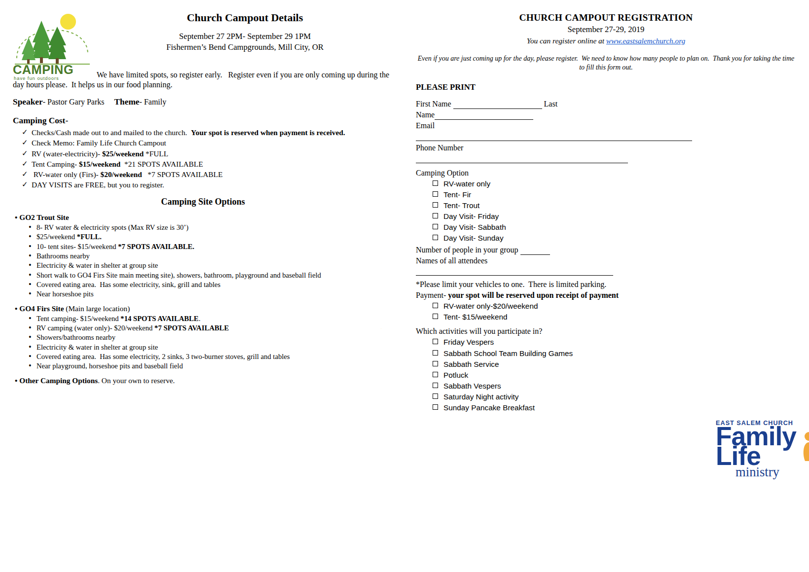CAMPING
have fun outdoors
Church Campout Details
September 27 2PM- September 29 1PM
Fishermen’s Bend Campgrounds, Mill City, OR
We have limited spots, so register early. Register even if you are only coming up during the day hours please. It helps us in our food planning.
Speaker- Pastor Gary Parks Theme- Family
Camping Cost-
Checks/Cash made out to and mailed to the church. Your spot is reserved when payment is received.
Check Memo: Family Life Church Campout
RV (water-electricity)- $25/weekend *FULL
Tent Camping- $15/weekend *21 SPOTS AVAILABLE
RV-water only (Firs)- $20/weekend *7 SPOTS AVAILABLE
DAY VISITS are FREE, but you to register.
Camping Site Options
GO2 Trout Site
8- RV water & electricity spots (Max RV size is 30’)
$25/weekend *FULL.
10- tent sites- $15/weekend *7 SPOTS AVAILABLE.
Bathrooms nearby
Electricity & water in shelter at group site
Short walk to GO4 Firs Site main meeting site), showers, bathroom, playground and baseball field
Covered eating area. Has some electricity, sink, grill and tables
Near horseshoe pits
GO4 Firs Site (Main large location)
Tent camping- $15/weekend *14 SPOTS AVAILABLE.
RV camping (water only)- $20/weekend *7 SPOTS AVAILABLE
Showers/bathrooms nearby
Electricity & water in shelter at group site
Covered eating area. Has some electricity, 2 sinks, 3 two-burner stoves, grill and tables
Near playground, horseshoe pits and baseball field
Other Camping Options. On your own to reserve.
CHURCH CAMPOUT REGISTRATION
September 27-29, 2019
You can register online at www.eastsalemchurch.org
Even if you are just coming up for the day, please register. We need to know how many people to plan on. Thank you for taking the time to fill this form out.
PLEASE PRINT
First Name Last
Name
Email
Phone Number
Camping Option
RV-water only
Tent- Fir
Tent- Trout
Day Visit- Friday
Day Visit- Sabbath
Day Visit- Sunday
Number of people in your group
Names of all attendees
*Please limit your vehicles to one. There is limited parking.
Payment- your spot will be reserved upon receipt of payment
RV-water only-$20/weekend
Tent- $15/weekend
Which activities will you participate in?
Friday Vespers
Sabbath School Team Building Games
Sabbath Service
Potluck
Sabbath Vespers
Saturday Night activity
Sunday Pancake Breakfast
EAST SALEM CHURCH
Family
Life
ministry